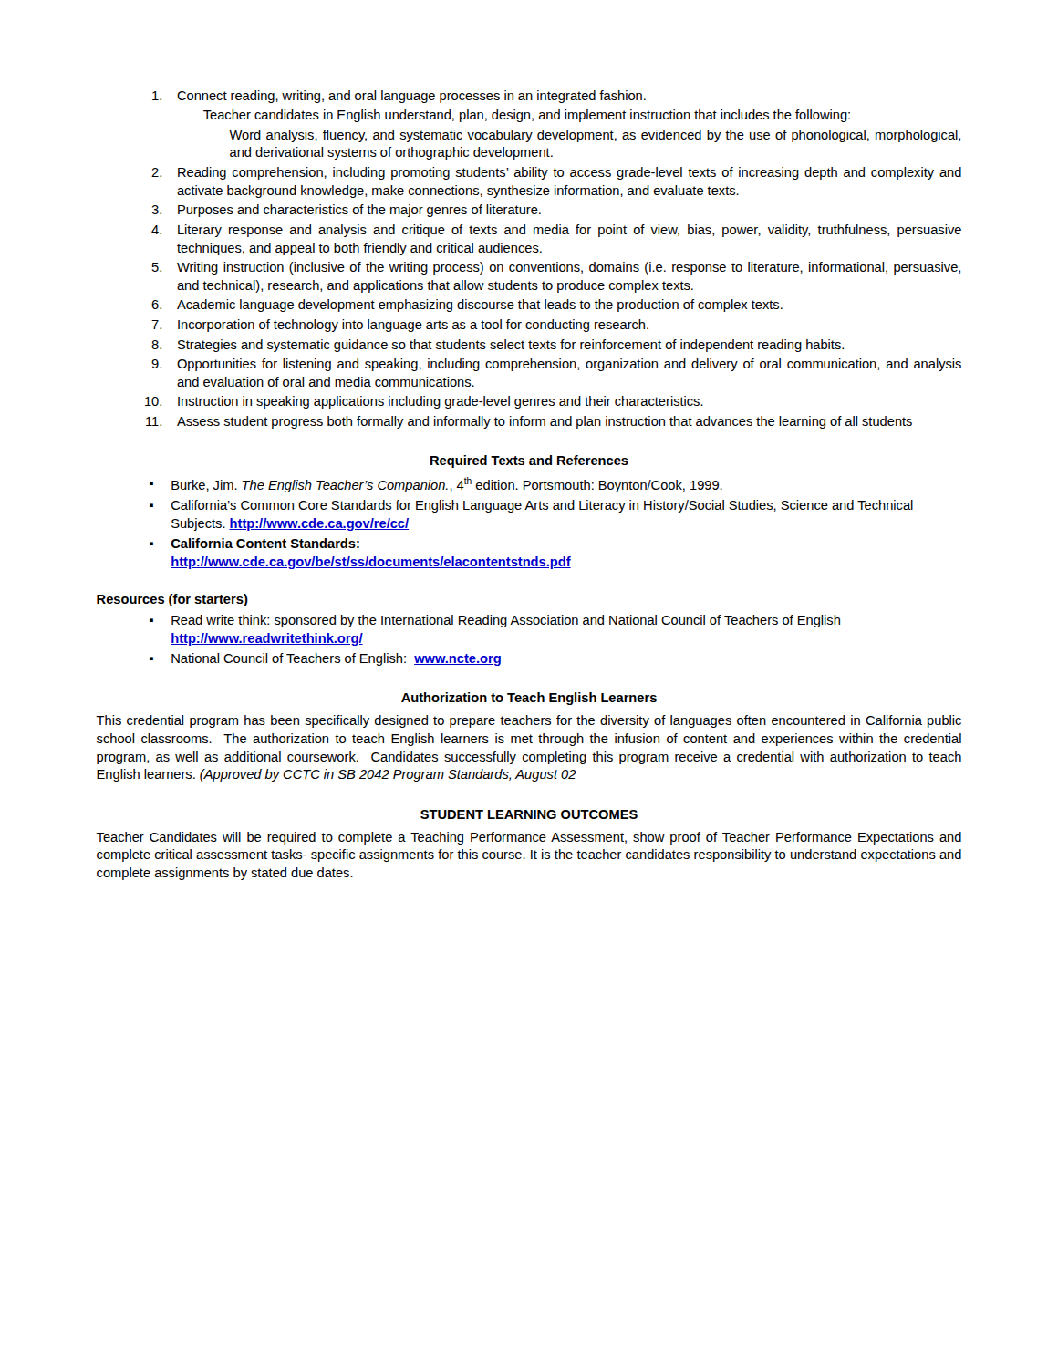Connect reading, writing, and oral language processes in an integrated fashion.
Teacher candidates in English understand, plan, design, and implement instruction that includes the following:
Word analysis, fluency, and systematic vocabulary development, as evidenced by the use of phonological, morphological, and derivational systems of orthographic development.
Reading comprehension, including promoting students’ ability to access grade-level texts of increasing depth and complexity and activate background knowledge, make connections, synthesize information, and evaluate texts.
Purposes and characteristics of the major genres of literature.
Literary response and analysis and critique of texts and media for point of view, bias, power, validity, truthfulness, persuasive techniques, and appeal to both friendly and critical audiences.
Writing instruction (inclusive of the writing process) on conventions, domains (i.e. response to literature, informational, persuasive, and technical), research, and applications that allow students to produce complex texts.
Academic language development emphasizing discourse that leads to the production of complex texts.
Incorporation of technology into language arts as a tool for conducting research.
Strategies and systematic guidance so that students select texts for reinforcement of independent reading habits.
Opportunities for listening and speaking, including comprehension, organization and delivery of oral communication, and analysis and evaluation of oral and media communications.
Instruction in speaking applications including grade-level genres and their characteristics.
Assess student progress both formally and informally to inform and plan instruction that advances the learning of all students
Required Texts and References
Burke, Jim. The English Teacher’s Companion., 4th edition. Portsmouth: Boynton/Cook, 1999.
California’s Common Core Standards for English Language Arts and Literacy in History/Social Studies, Science and Technical Subjects. http://www.cde.ca.gov/re/cc/
California Content Standards:
http://www.cde.ca.gov/be/st/ss/documents/elacontentstnds.pdf
Resources (for starters)
Read write think: sponsored by the International Reading Association and National Council of Teachers of English http://www.readwritethink.org/
National Council of Teachers of English: www.ncte.org
Authorization to Teach English Learners
This credential program has been specifically designed to prepare teachers for the diversity of languages often encountered in California public school classrooms. The authorization to teach English learners is met through the infusion of content and experiences within the credential program, as well as additional coursework. Candidates successfully completing this program receive a credential with authorization to teach English learners. (Approved by CCTC in SB 2042 Program Standards, August 02
STUDENT LEARNING OUTCOMES
Teacher Candidates will be required to complete a Teaching Performance Assessment, show proof of Teacher Performance Expectations and complete critical assessment tasks- specific assignments for this course. It is the teacher candidates responsibility to understand expectations and complete assignments by stated due dates.